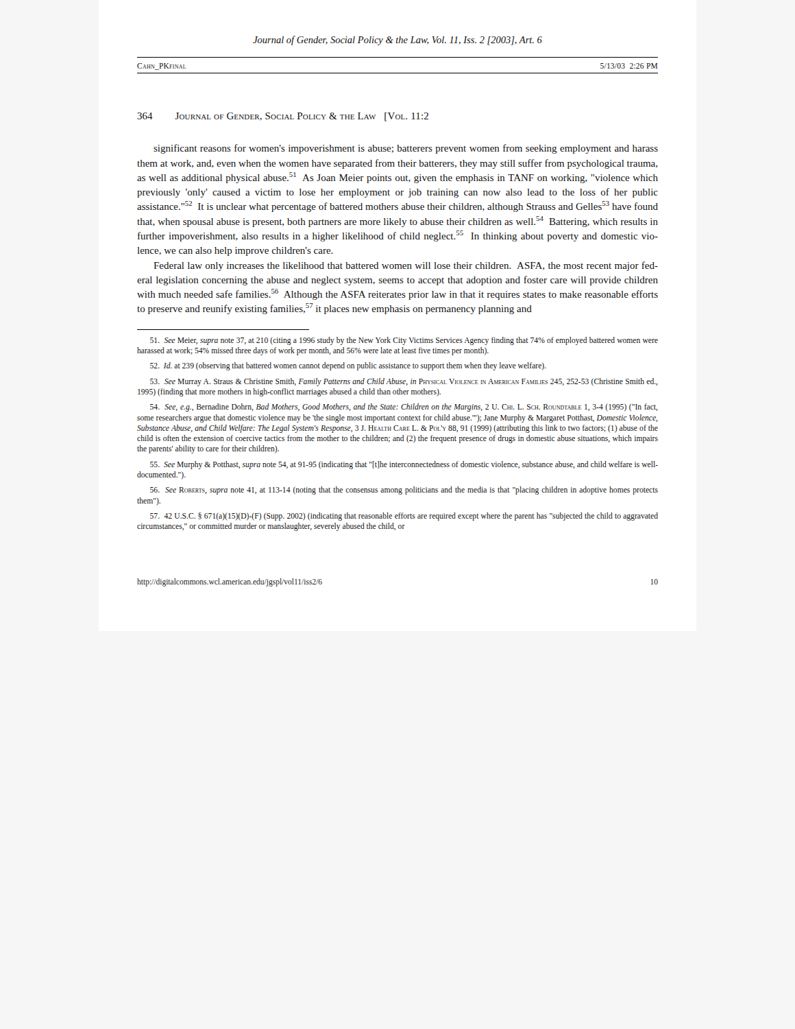Journal of Gender, Social Policy & the Law, Vol. 11, Iss. 2 [2003], Art. 6
Cahn_PKfinal 5/13/03 2:26 PM
364 Journal of Gender, Social Policy & the Law [Vol. 11:2
significant reasons for women's impoverishment is abuse; batterers prevent women from seeking employment and harass them at work, and, even when the women have separated from their batterers, they may still suffer from psychological trauma, as well as additional physical abuse.51 As Joan Meier points out, given the emphasis in TANF on working, "violence which previously 'only' caused a victim to lose her employment or job training can now also lead to the loss of her public assistance."52 It is unclear what percentage of battered mothers abuse their children, although Strauss and Gelles53 have found that, when spousal abuse is present, both partners are more likely to abuse their children as well.54 Battering, which results in further impoverishment, also results in a higher likelihood of child neglect.55 In thinking about poverty and domestic violence, we can also help improve children's care.
Federal law only increases the likelihood that battered women will lose their children. ASFA, the most recent major federal legislation concerning the abuse and neglect system, seems to accept that adoption and foster care will provide children with much needed safe families.56 Although the ASFA reiterates prior law in that it requires states to make reasonable efforts to preserve and reunify existing families,57 it places new emphasis on permanency planning and
51. See Meier, supra note 37, at 210 (citing a 1996 study by the New York City Victims Services Agency finding that 74% of employed battered women were harassed at work; 54% missed three days of work per month, and 56% were late at least five times per month).
52. Id. at 239 (observing that battered women cannot depend on public assistance to support them when they leave welfare).
53. See Murray A. Straus & Christine Smith, Family Patterns and Child Abuse, in Physical Violence in American Families 245, 252-53 (Christine Smith ed., 1995) (finding that more mothers in high-conflict marriages abused a child than other mothers).
54. See, e.g., Bernadine Dohrn, Bad Mothers, Good Mothers, and the State: Children on the Margins, 2 U. Chi. L. Sch. Roundtable 1, 3-4 (1995) ("In fact, some researchers argue that domestic violence may be 'the single most important context for child abuse.'"); Jane Murphy & Margaret Potthast, Domestic Violence, Substance Abuse, and Child Welfare: The Legal System's Response, 3 J. Health Care L. & Pol'y 88, 91 (1999) (attributing this link to two factors; (1) abuse of the child is often the extension of coercive tactics from the mother to the children; and (2) the frequent presence of drugs in domestic abuse situations, which impairs the parents' ability to care for their children).
55. See Murphy & Potthast, supra note 54, at 91-95 (indicating that "[t]he interconnectedness of domestic violence, substance abuse, and child welfare is well-documented.").
56. See Roberts, supra note 41, at 113-14 (noting that the consensus among politicians and the media is that "placing children in adoptive homes protects them").
57. 42 U.S.C. § 671(a)(15)(D)-(F) (Supp. 2002) (indicating that reasonable efforts are required except where the parent has "subjected the child to aggravated circumstances," or committed murder or manslaughter, severely abused the child, or
http://digitalcommons.wcl.american.edu/jgspl/vol11/iss2/6 10